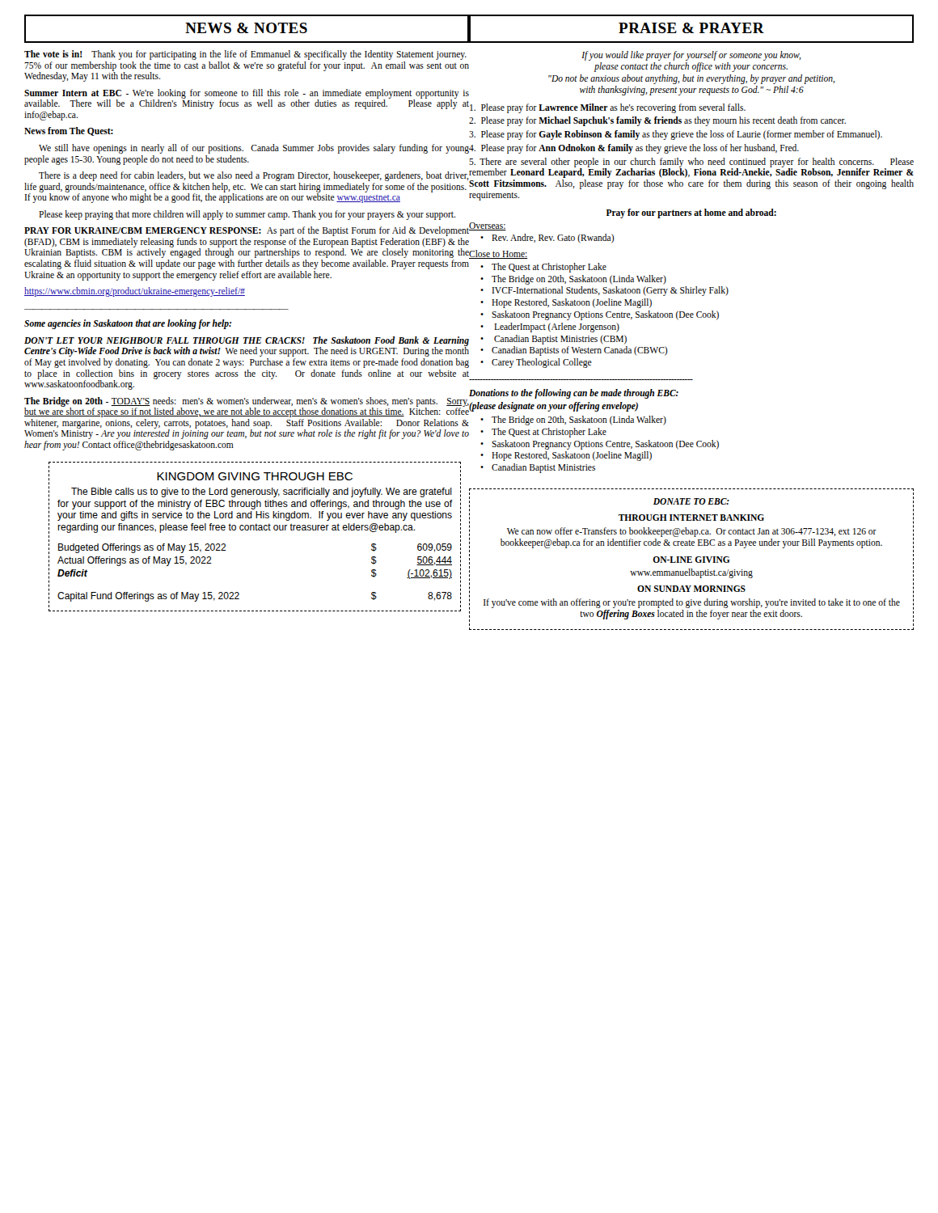| NEWS & NOTES The vote is in! Thank you for participating in the life of Emmanuel & specifically the Identity Statement journey. 75% of our membership took the time to cast a ballot & we're so grateful for your input. An email was sent out on Wednesday, May 11 with the results. Summer Intern at EBC - We're looking for someone to fill this role - an immediate employment opportunity is available. There will be a Children's Ministry focus as well as other duties as required. Please apply at info@ebap.ca. News from The Quest: We still have openings in nearly all of our positions. Canada Summer Jobs provides salary funding for young people ages 15-30. Young people do not need to be students. There is a deep need for cabin leaders, but we also need a Program Director, housekeeper, gardeners, boat driver, life guard, grounds/maintenance, office & kitchen help, etc. We can start hiring immediately for some of the positions. If you know of anyone who might be a good fit, the applications are on our website www.questnet.ca Please keep praying that more children will apply to summer camp. Thank you for your prayers & your support. PRAY FOR UKRAINE/CBM EMERGENCY RESPONSE: As part of the Baptist Forum for Aid & Development (BFAD), CBM is immediately releasing funds to support the response of the European Baptist Federation (EBF) & the Ukrainian Baptists. CBM is actively engaged through our partnerships to respond. We are closely monitoring the escalating & fluid situation & will update our page with further details as they become available. Prayer requests from Ukraine & an opportunity to support the emergency relief effort are available here. https://www.cbmin.org/product/ukraine-emergency-relief/# ——————————————————————————————— Some agencies in Saskatoon that are looking for help: DON'T LET YOUR NEIGHBOUR FALL THROUGH THE CRACKS! The Saskatoon Food Bank & Learning Centre's City-Wide Food Drive is back with a twist! We need your support. The need is URGENT. During the month of May get involved by donating. You can donate 2 ways: Purchase a few extra items or pre-made food donation bag to place in collection bins in grocery stores across the city. Or donate funds online at our website at www.saskatoonfoodbank.org. The Bridge on 20th - TODAY'S needs: men's & women's underwear, men's & women's shoes, men's pants. Sorry, but we are short of space so if not listed above, we are not able to accept those donations at this time. Kitchen: coffee whitener, margarine, onions, celery, carrots, potatoes, hand soap. Staff Positions Available: Donor Relations & Women's Ministry - Are you interested in joining our team, but not sure what role is the right fit for you? We'd love to hear from you! Contact office@thebridgesaskatoon.com KINGDOM GIVING THROUGH EBC The Bible calls us to give to the Lord generously, sacrificially and joyfully. We are grateful for your support of the ministry of EBC through tithes and offerings, and through the use of your time and gifts in service to the Lord and His kingdom. If you ever have any questions regarding our finances, please feel free to contact our treasurer at elders@ebap.ca. / Budgeted Offerings as of May 15, 2022 / $ / 609,059 / / Actual Offerings as of May 15, 2022 / $ / 506,444 / / Deficit / $ / (-102,615) / / Capital Fund Offerings as of May 15, 2022 / $ / 8,678 / | PRAISE & PRAYER If you would like prayer for yourself or someone you know, please contact the church office with your concerns. "Do not be anxious about anything, but in everything, by prayer and petition, with thanksgiving, present your requests to God." ~ Phil 4:6 1. Please pray for Lawrence Milner as he's recovering from several falls. 2. Please pray for Michael Sapchuk's family & friends as they mourn his recent death from cancer. 3. Please pray for Gayle Robinson & family as they grieve the loss of Laurie (former member of Emmanuel). 4. Please pray for Ann Odnokon & family as they grieve the loss of her husband, Fred. 5. There are several other people in our church family who need continued prayer for health concerns. Please remember Leonard Leapard, Emily Zacharias (Block) , Fiona Reid-Anekie, Sadie Robson, Jennifer Reimer & Scott Fitzsimmons. Also, please pray for those who care for them during this season of their ongoing health requirements. Pray for our partners at home and abroad: Overseas: Rev. Andre, Rev. Gato (Rwanda) Close to Home: The Quest at Christopher Lake The Bridge on 20th, Saskatoon (Linda Walker) IVCF-International Students, Saskatoon (Gerry & Shirley Falk) Hope Restored, Saskatoon (Joeline Magill) Saskatoon Pregnancy Options Centre, Saskatoon (Dee Cook) LeaderImpact (Arlene Jorgenson) Canadian Baptist Ministries (CBM) Canadian Baptists of Western Canada (CBWC) Carey Theological College ----------------------------------------------------------------------------------- Donations to the following can be made through EBC: (please designate on your offering envelope) The Bridge on 20th, Saskatoon (Linda Walker) The Quest at Christopher Lake Saskatoon Pregnancy Options Centre, Saskatoon (Dee Cook) Hope Restored, Saskatoon (Joeline Magill) Canadian Baptist Ministries DONATE TO EBC: THROUGH INTERNET BANKING We can now offer e-Transfers to bookkeeper@ebap.ca. Or contact Jan at 306-477-1234, ext 126 or bookkeeper@ebap.ca for an identifier code & create EBC as a Payee under your Bill Payments option. ON-LINE GIVING www.emmanuelbaptist.ca/giving ON SUNDAY MORNINGS If you've come with an offering or you're prompted to give during worship, you're invited to take it to one of the two Offering Boxes located in the foyer near the exit doors. |